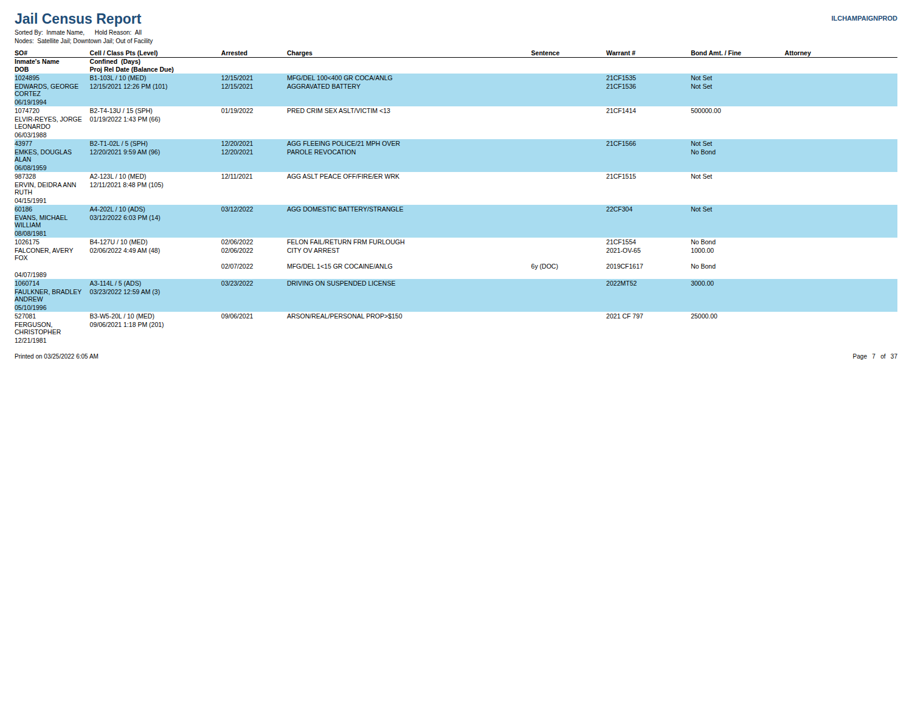Jail Census Report
ILCHAMPAIGNPROD
Sorted By: Inmate Name, Hold Reason: All
Nodes: Satellite Jail; Downtown Jail; Out of Facility
| SO# | Cell / Class Pts (Level) | Arrested | Charges | Sentence | Warrant # | Bond Amt. / Fine | Attorney |
| --- | --- | --- | --- | --- | --- | --- | --- |
| Inmate's Name | Confined (Days) | | | | | | |
| DOB | Proj Rel Date (Balance Due) | | | | | | |
| 1024895 | B1-103L / 10 (MED) | 12/15/2021 | MFG/DEL 100<400 GR COCA/ANLG | | 21CF1535 | Not Set | |
| EDWARDS, GEORGE CORTEZ | 12/15/2021 12:26 PM (101) | 12/15/2021 | AGGRAVATED BATTERY | | 21CF1536 | Not Set | |
| 06/19/1994 | | | | | | | |
| 1074720 | B2-T4-13U / 15 (SPH) | 01/19/2022 | PRED CRIM SEX ASLT/VICTIM <13 | | 21CF1414 | 500000.00 | |
| ELVIR-REYES, JORGE LEONARDO | 01/19/2022 1:43 PM (66) | | | | | | |
| 06/03/1988 | | | | | | | |
| 43977 | B2-T1-02L / 5 (SPH) | 12/20/2021 | AGG FLEEING POLICE/21 MPH OVER | | 21CF1566 | Not Set | |
| EMKES, DOUGLAS ALAN | 12/20/2021 9:59 AM (96) | 12/20/2021 | PAROLE REVOCATION | | | No Bond | |
| 06/08/1959 | | | | | | | |
| 987328 | A2-123L / 10 (MED) | 12/11/2021 | AGG ASLT PEACE OFF/FIRE/ER WRK | | 21CF1515 | Not Set | |
| ERVIN, DEIDRA ANN RUTH | 12/11/2021 8:48 PM (105) | | | | | | |
| 04/15/1991 | | | | | | | |
| 60186 | A4-202L / 10 (ADS) | 03/12/2022 | AGG DOMESTIC BATTERY/STRANGLE | | 22CF304 | Not Set | |
| EVANS, MICHAEL WILLIAM | 03/12/2022 6:03 PM (14) | | | | | | |
| 08/08/1981 | | | | | | | |
| 1026175 | B4-127U / 10 (MED) | 02/06/2022 | FELON FAIL/RETURN FRM FURLOUGH | | 21CF1554 | No Bond | |
| FALCONER, AVERY FOX | 02/06/2022 4:49 AM (48) | 02/06/2022 | CITY OV ARREST | | 2021-OV-65 | 1000.00 | |
| | | 02/07/2022 | MFG/DEL 1<15 GR COCAINE/ANLG | 6y (DOC) | 2019CF1617 | No Bond | |
| 04/07/1989 | | | | | | | |
| 1060714 | A3-114L / 5 (ADS) | 03/23/2022 | DRIVING ON SUSPENDED LICENSE | | 2022MT52 | 3000.00 | |
| FAULKNER, BRADLEY ANDREW | 03/23/2022 12:59 AM (3) | | | | | | |
| 05/10/1996 | | | | | | | |
| 527081 | B3-W5-20L / 10 (MED) | 09/06/2021 | ARSON/REAL/PERSONAL PROP>$150 | | 2021 CF 797 | 25000.00 | |
| FERGUSON, CHRISTOPHER | 09/06/2021 1:18 PM (201) | | | | | | |
| 12/21/1981 | | | | | | | |
Printed on 03/25/2022 6:05 AM
Page 7 of 37